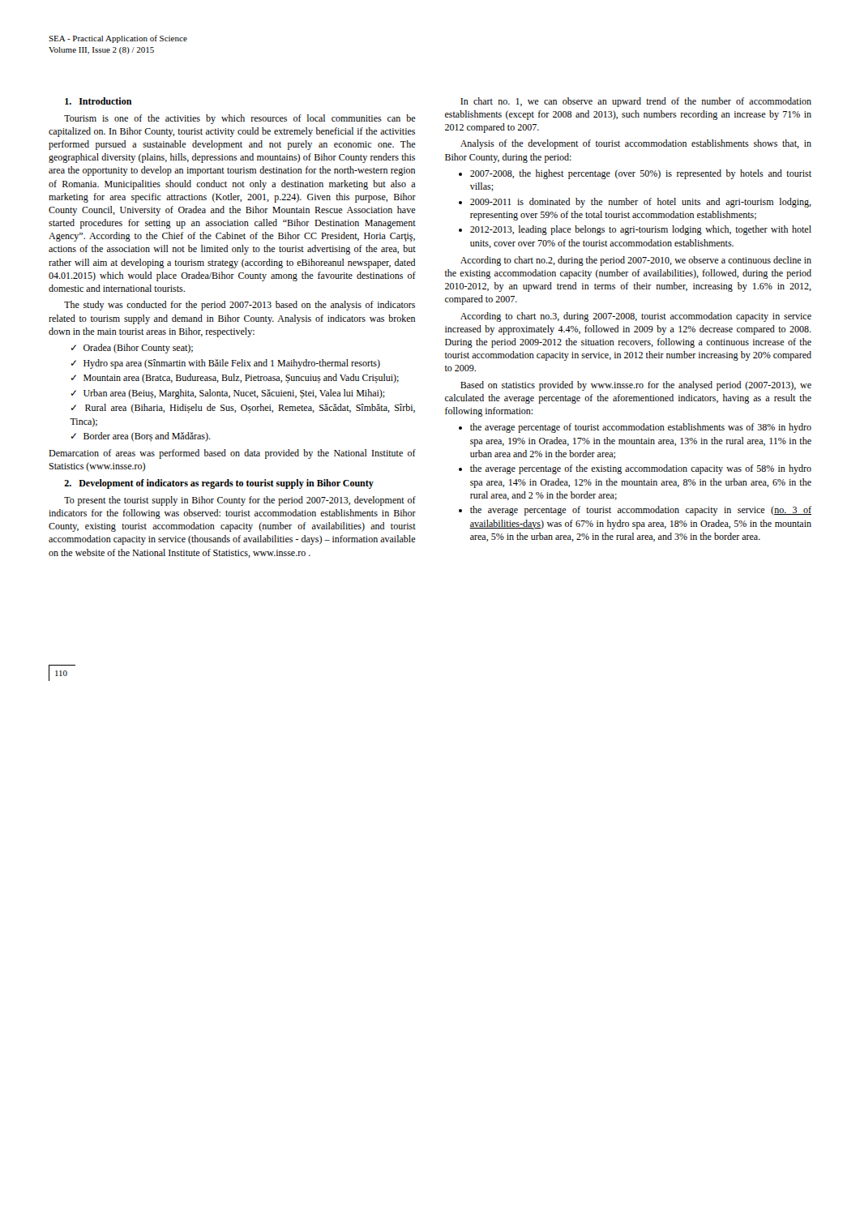SEA - Practical Application of Science
Volume III, Issue 2 (8) / 2015
1. Introduction
Tourism is one of the activities by which resources of local communities can be capitalized on. In Bihor County, tourist activity could be extremely beneficial if the activities performed pursued a sustainable development and not purely an economic one. The geographical diversity (plains, hills, depressions and mountains) of Bihor County renders this area the opportunity to develop an important tourism destination for the north-western region of Romania. Municipalities should conduct not only a destination marketing but also a marketing for area specific attractions (Kotler, 2001, p.224). Given this purpose, Bihor County Council, University of Oradea and the Bihor Mountain Rescue Association have started procedures for setting up an association called “Bihor Destination Management Agency”. According to the Chief of the Cabinet of the Bihor CC President, Horia Carţiş, actions of the association will not be limited only to the tourist advertising of the area, but rather will aim at developing a tourism strategy (according to eBihoreanul newspaper, dated 04.01.2015) which would place Oradea/Bihor County among the favourite destinations of domestic and international tourists.
The study was conducted for the period 2007-2013 based on the analysis of indicators related to tourism supply and demand in Bihor County. Analysis of indicators was broken down in the main tourist areas in Bihor, respectively:
Oradea (Bihor County seat);
Hydro spa area (Sînmartin with Băile Felix and 1 Maihydro-thermal resorts)
Mountain area (Bratca, Budureasa, Bulz, Pietroasa, Șuncuiuș and Vadu Crișului);
Urban area (Beiuș, Marghita, Salonta, Nucet, Săcuieni, Ștei, Valea lui Mihai);
Rural area (Biharia, Hidișelu de Sus, Oșorhei, Remetea, Săcădat, Sîmbăta, Sîrbi, Tinca);
Border area (Borș and Mădăras).
Demarcation of areas was performed based on data provided by the National Institute of Statistics (www.insse.ro)
2. Development of indicators as regards to tourist supply in Bihor County
To present the tourist supply in Bihor County for the period 2007-2013, development of indicators for the following was observed: tourist accommodation establishments in Bihor County, existing tourist accommodation capacity (number of availabilities) and tourist accommodation capacity in service (thousands of availabilities - days) – information available on the website of the National Institute of Statistics, www.insse.ro .
In chart no. 1, we can observe an upward trend of the number of accommodation establishments (except for 2008 and 2013), such numbers recording an increase by 71% in 2012 compared to 2007.
Analysis of the development of tourist accommodation establishments shows that, in Bihor County, during the period:
2007-2008, the highest percentage (over 50%) is represented by hotels and tourist villas;
2009-2011 is dominated by the number of hotel units and agri-tourism lodging, representing over 59% of the total tourist accommodation establishments;
2012-2013, leading place belongs to agri-tourism lodging which, together with hotel units, cover over 70% of the tourist accommodation establishments.
According to chart no.2, during the period 2007-2010, we observe a continuous decline in the existing accommodation capacity (number of availabilities), followed, during the period 2010-2012, by an upward trend in terms of their number, increasing by 1.6% in 2012, compared to 2007.
According to chart no.3, during 2007-2008, tourist accommodation capacity in service increased by approximately 4.4%, followed in 2009 by a 12% decrease compared to 2008. During the period 2009-2012 the situation recovers, following a continuous increase of the tourist accommodation capacity in service, in 2012 their number increasing by 20% compared to 2009.
Based on statistics provided by www.insse.ro for the analysed period (2007-2013), we calculated the average percentage of the aforementioned indicators, having as a result the following information:
the average percentage of tourist accommodation establishments was of 38% in hydro spa area, 19% in Oradea, 17% in the mountain area, 13% in the rural area, 11% in the urban area and 2% in the border area;
the average percentage of the existing accommodation capacity was of 58% in hydro spa area, 14% in Oradea, 12% in the mountain area, 8% in the urban area, 6% in the rural area, and 2 % in the border area;
the average percentage of tourist accommodation capacity in service (no. 3 of availabilities-days) was of 67% in hydro spa area, 18% in Oradea, 5% in the mountain area, 5% in the urban area, 2% in the rural area, and 3% in the border area.
110